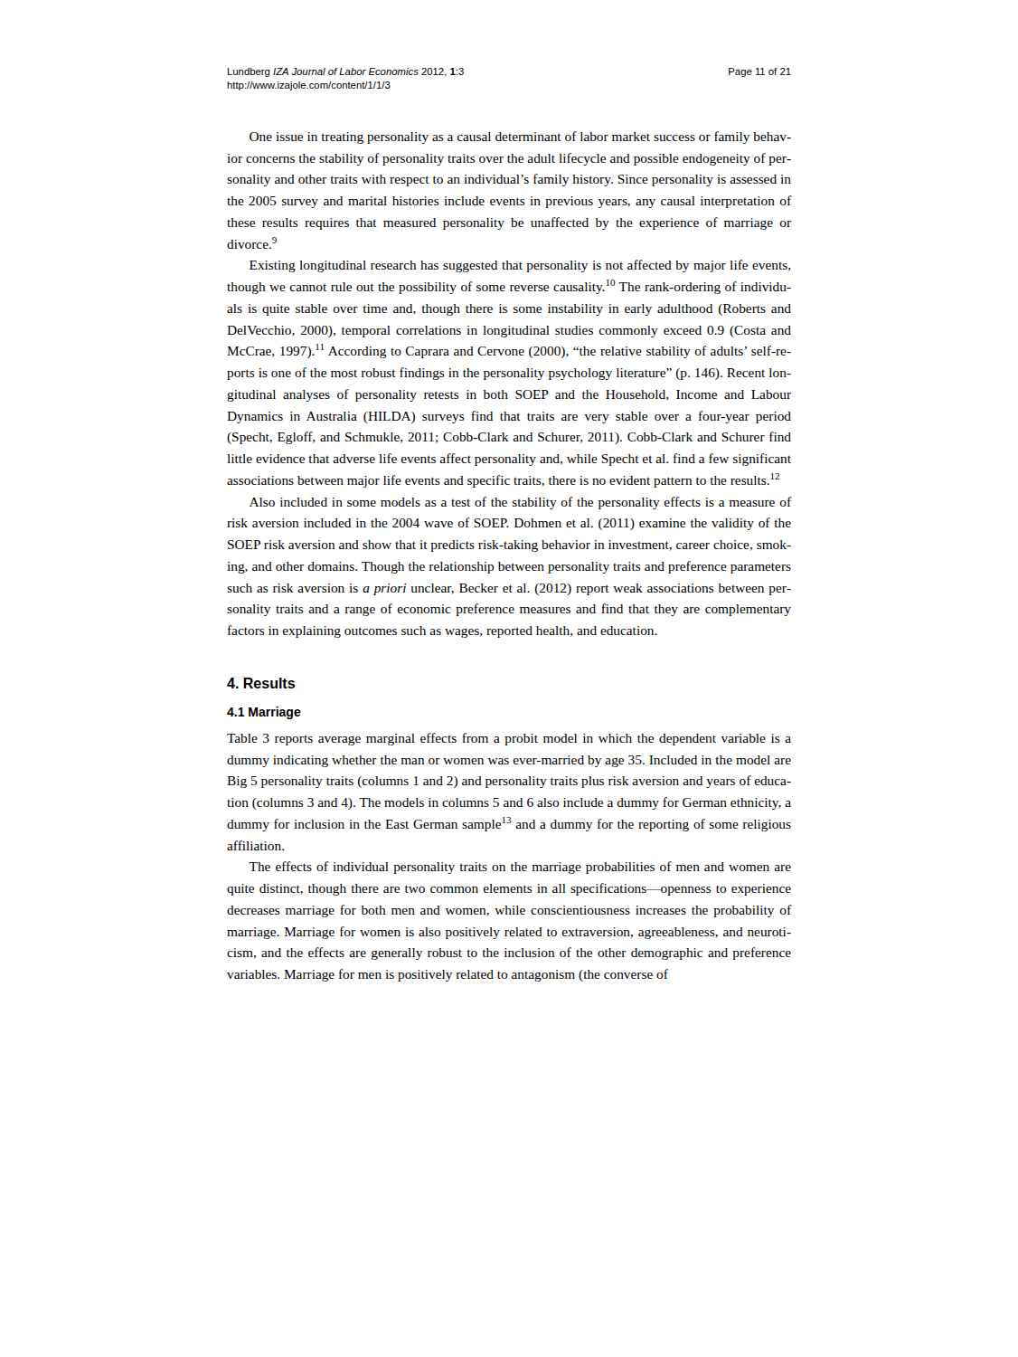Lundberg IZA Journal of Labor Economics 2012, 1:3
http://www.izajole.com/content/1/1/3
Page 11 of 21
One issue in treating personality as a causal determinant of labor market success or family behavior concerns the stability of personality traits over the adult lifecycle and possible endogeneity of personality and other traits with respect to an individual’s family history. Since personality is assessed in the 2005 survey and marital histories include events in previous years, any causal interpretation of these results requires that measured personality be unaffected by the experience of marriage or divorce.9
Existing longitudinal research has suggested that personality is not affected by major life events, though we cannot rule out the possibility of some reverse causality.10 The rank-ordering of individuals is quite stable over time and, though there is some instability in early adulthood (Roberts and DelVecchio, 2000), temporal correlations in longitudinal studies commonly exceed 0.9 (Costa and McCrae, 1997).11 According to Caprara and Cervone (2000), “the relative stability of adults’ self-reports is one of the most robust findings in the personality psychology literature” (p. 146). Recent longitudinal analyses of personality retests in both SOEP and the Household, Income and Labour Dynamics in Australia (HILDA) surveys find that traits are very stable over a four-year period (Specht, Egloff, and Schmukle, 2011; Cobb-Clark and Schurer, 2011). Cobb-Clark and Schurer find little evidence that adverse life events affect personality and, while Specht et al. find a few significant associations between major life events and specific traits, there is no evident pattern to the results.12
Also included in some models as a test of the stability of the personality effects is a measure of risk aversion included in the 2004 wave of SOEP. Dohmen et al. (2011) examine the validity of the SOEP risk aversion and show that it predicts risk-taking behavior in investment, career choice, smoking, and other domains. Though the relationship between personality traits and preference parameters such as risk aversion is a priori unclear, Becker et al. (2012) report weak associations between personality traits and a range of economic preference measures and find that they are complementary factors in explaining outcomes such as wages, reported health, and education.
4. Results
4.1 Marriage
Table 3 reports average marginal effects from a probit model in which the dependent variable is a dummy indicating whether the man or women was ever-married by age 35. Included in the model are Big 5 personality traits (columns 1 and 2) and personality traits plus risk aversion and years of education (columns 3 and 4). The models in columns 5 and 6 also include a dummy for German ethnicity, a dummy for inclusion in the East German sample13 and a dummy for the reporting of some religious affiliation.
The effects of individual personality traits on the marriage probabilities of men and women are quite distinct, though there are two common elements in all specifications—openness to experience decreases marriage for both men and women, while conscientiousness increases the probability of marriage. Marriage for women is also positively related to extraversion, agreeableness, and neuroticism, and the effects are generally robust to the inclusion of the other demographic and preference variables. Marriage for men is positively related to antagonism (the converse of